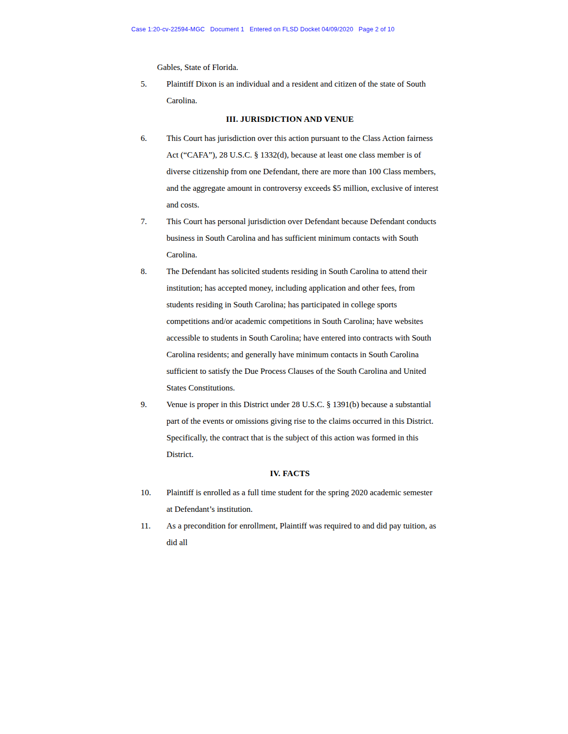Case 1:20-cv-22594-MGC Document 1 Entered on FLSD Docket 04/09/2020 Page 2 of 10
Gables, State of Florida.
5. Plaintiff Dixon is an individual and a resident and citizen of the state of South Carolina.
III. JURISDICTION AND VENUE
6. This Court has jurisdiction over this action pursuant to the Class Action fairness Act (“CAFA”), 28 U.S.C. § 1332(d), because at least one class member is of diverse citizenship from one Defendant, there are more than 100 Class members, and the aggregate amount in controversy exceeds $5 million, exclusive of interest and costs.
7. This Court has personal jurisdiction over Defendant because Defendant conducts business in South Carolina and has sufficient minimum contacts with South Carolina.
8. The Defendant has solicited students residing in South Carolina to attend their institution; has accepted money, including application and other fees, from students residing in South Carolina; has participated in college sports competitions and/or academic competitions in South Carolina; have websites accessible to students in South Carolina; have entered into contracts with South Carolina residents; and generally have minimum contacts in South Carolina sufficient to satisfy the Due Process Clauses of the South Carolina and United States Constitutions.
9. Venue is proper in this District under 28 U.S.C. § 1391(b) because a substantial part of the events or omissions giving rise to the claims occurred in this District. Specifically, the contract that is the subject of this action was formed in this District.
IV. FACTS
10. Plaintiff is enrolled as a full time student for the spring 2020 academic semester at Defendant’s institution.
11. As a precondition for enrollment, Plaintiff was required to and did pay tuition, as did all